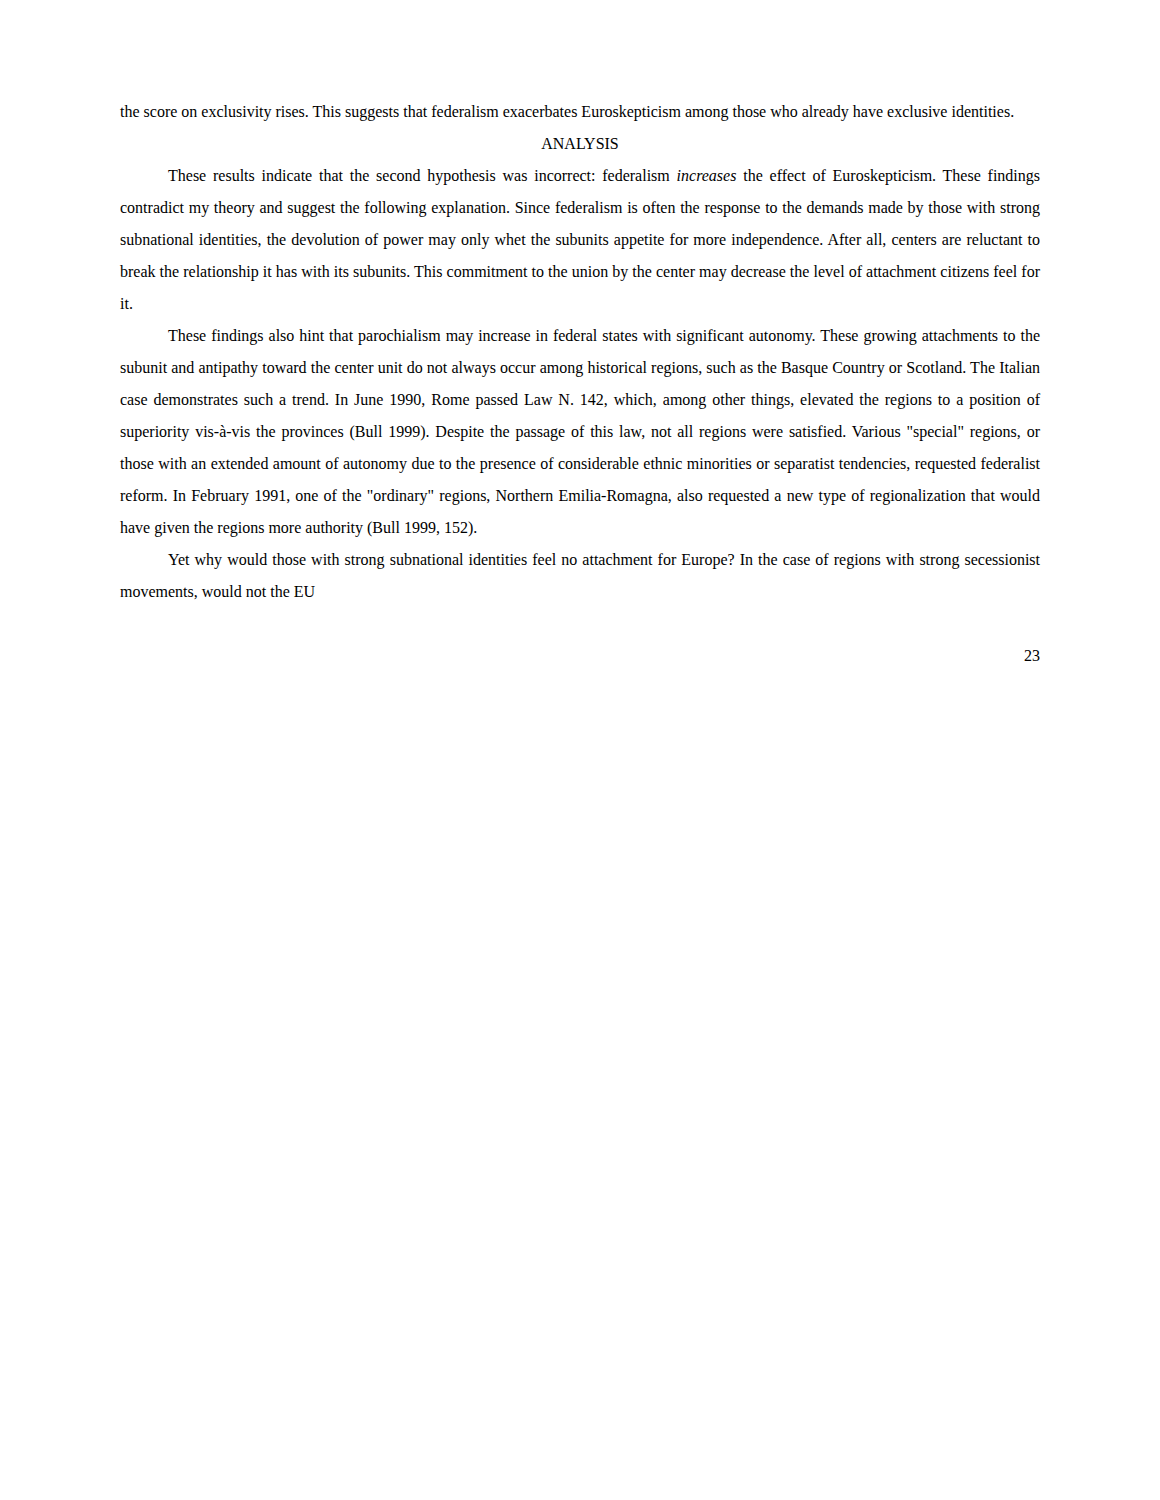the score on exclusivity rises. This suggests that federalism exacerbates Euroskepticism among those who already have exclusive identities.
ANALYSIS
These results indicate that the second hypothesis was incorrect: federalism increases the effect of Euroskepticism. These findings contradict my theory and suggest the following explanation. Since federalism is often the response to the demands made by those with strong subnational identities, the devolution of power may only whet the subunits appetite for more independence. After all, centers are reluctant to break the relationship it has with its subunits. This commitment to the union by the center may decrease the level of attachment citizens feel for it.
These findings also hint that parochialism may increase in federal states with significant autonomy. These growing attachments to the subunit and antipathy toward the center unit do not always occur among historical regions, such as the Basque Country or Scotland. The Italian case demonstrates such a trend. In June 1990, Rome passed Law N. 142, which, among other things, elevated the regions to a position of superiority vis-à-vis the provinces (Bull 1999). Despite the passage of this law, not all regions were satisfied. Various "special" regions, or those with an extended amount of autonomy due to the presence of considerable ethnic minorities or separatist tendencies, requested federalist reform. In February 1991, one of the "ordinary" regions, Northern Emilia-Romagna, also requested a new type of regionalization that would have given the regions more authority (Bull 1999, 152).
Yet why would those with strong subnational identities feel no attachment for Europe? In the case of regions with strong secessionist movements, would not the EU
23